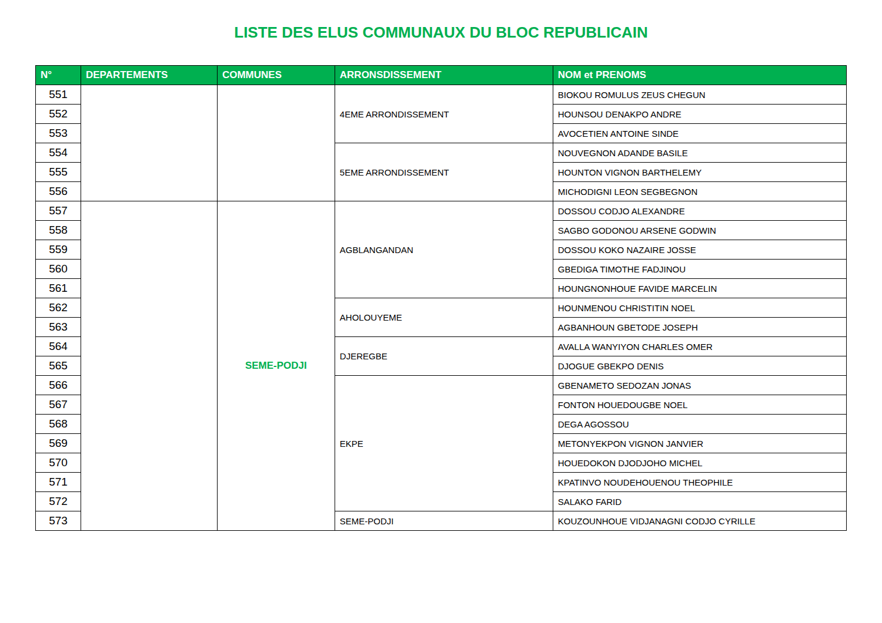LISTE DES ELUS COMMUNAUX DU BLOC REPUBLICAIN
| N° | DEPARTEMENTS | COMMUNES | ARRONSDISSEMENT | NOM et PRENOMS |
| --- | --- | --- | --- | --- |
| 551 | | | 4EME ARRONDISSEMENT | BIOKOU ROMULUS ZEUS CHEGUN |
| 552 | HOUNSOU DENAKPO ANDRE |
| 553 | AVOCETIEN ANTOINE SINDE |
| 554 | 5EME ARRONDISSEMENT | NOUVEGNON ADANDE BASILE |
| 555 | HOUNTON VIGNON BARTHELEMY |
| 556 | MICHODIGNI LEON SEGBEGNON |
| 557 | | SEME-PODJI | AGBLANGANDAN | DOSSOU CODJO ALEXANDRE |
| 558 | SAGBO GODONOU ARSENE GODWIN |
| 559 | DOSSOU KOKO NAZAIRE JOSSE |
| 560 | GBEDIGA TIMOTHE FADJINOU |
| 561 | HOUNGNONHOUE FAVIDE MARCELIN |
| 562 | AHOLOUYEME | HOUNMENOU CHRISTITIN NOEL |
| 563 | AGBANHOUN GBETODE JOSEPH |
| 564 | DJEREGBE | AVALLA WANYIYON CHARLES OMER |
| 565 | DJOGUE GBEKPO DENIS |
| 566 | EKPE | GBENAMETO SEDOZAN JONAS |
| 567 | FONTON HOUEDOUGBE NOEL |
| 568 | DEGA AGOSSOU |
| 569 | METONYEKPON VIGNON JANVIER |
| 570 | HOUEDOKON DJODJOHO MICHEL |
| 571 | KPATINVO NOUDEHOUENOU THEOPHILE |
| 572 | SALAKO FARID |
| 573 | SEME-PODJI | KOUZOUNHOUE VIDJANAGNI CODJO CYRILLE |